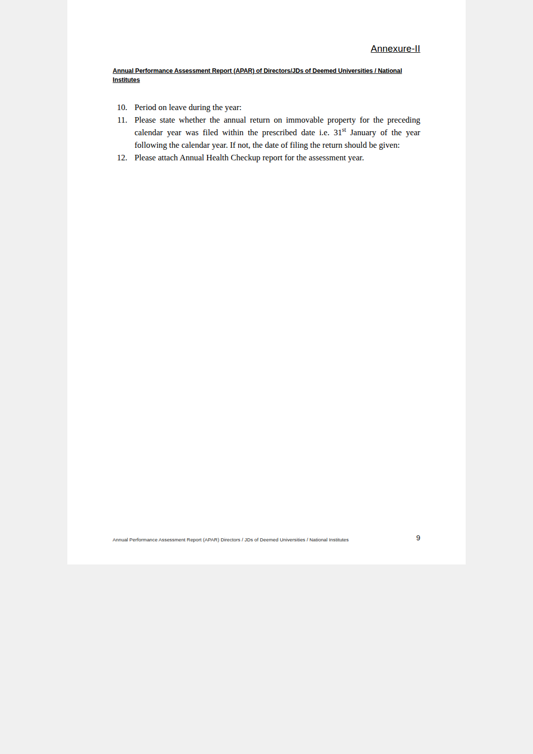Annexure-II
Annual Performance Assessment Report (APAR) of Directors/JDs of Deemed Universities / National Institutes
10. Period on leave during the year:
11. Please state whether the annual return on immovable property for the preceding calendar year was filed within the prescribed date i.e. 31st January of the year following the calendar year. If not, the date of filing the return should be given:
12. Please attach Annual Health Checkup report for the assessment year.
Annual Performance Assessment Report (APAR) Directors / JDs of Deemed Universities / National Institutes
9